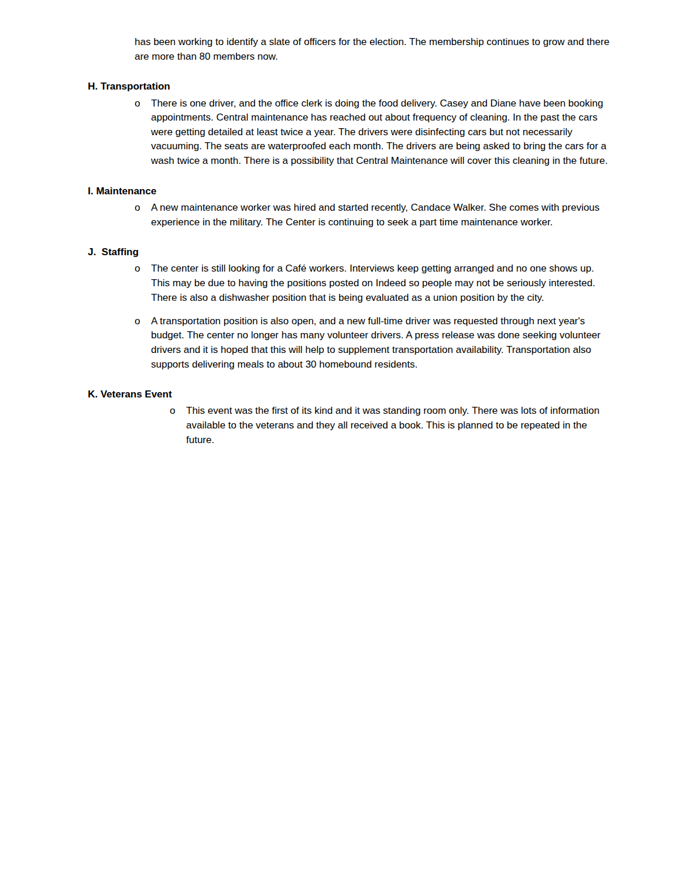has been working to identify a slate of officers for the election. The membership continues to grow and there are more than 80 members now.
H. Transportation
There is one driver, and the office clerk is doing the food delivery. Casey and Diane have been booking appointments. Central maintenance has reached out about frequency of cleaning. In the past the cars were getting detailed at least twice a year. The drivers were disinfecting cars but not necessarily vacuuming. The seats are waterproofed each month. The drivers are being asked to bring the cars for a wash twice a month. There is a possibility that Central Maintenance will cover this cleaning in the future.
I. Maintenance
A new maintenance worker was hired and started recently, Candace Walker. She comes with previous experience in the military. The Center is continuing to seek a part time maintenance worker.
J. Staffing
The center is still looking for a Café workers. Interviews keep getting arranged and no one shows up. This may be due to having the positions posted on Indeed so people may not be seriously interested. There is also a dishwasher position that is being evaluated as a union position by the city.
A transportation position is also open, and a new full-time driver was requested through next year's budget. The center no longer has many volunteer drivers. A press release was done seeking volunteer drivers and it is hoped that this will help to supplement transportation availability. Transportation also supports delivering meals to about 30 homebound residents.
K. Veterans Event
This event was the first of its kind and it was standing room only. There was lots of information available to the veterans and they all received a book. This is planned to be repeated in the future.